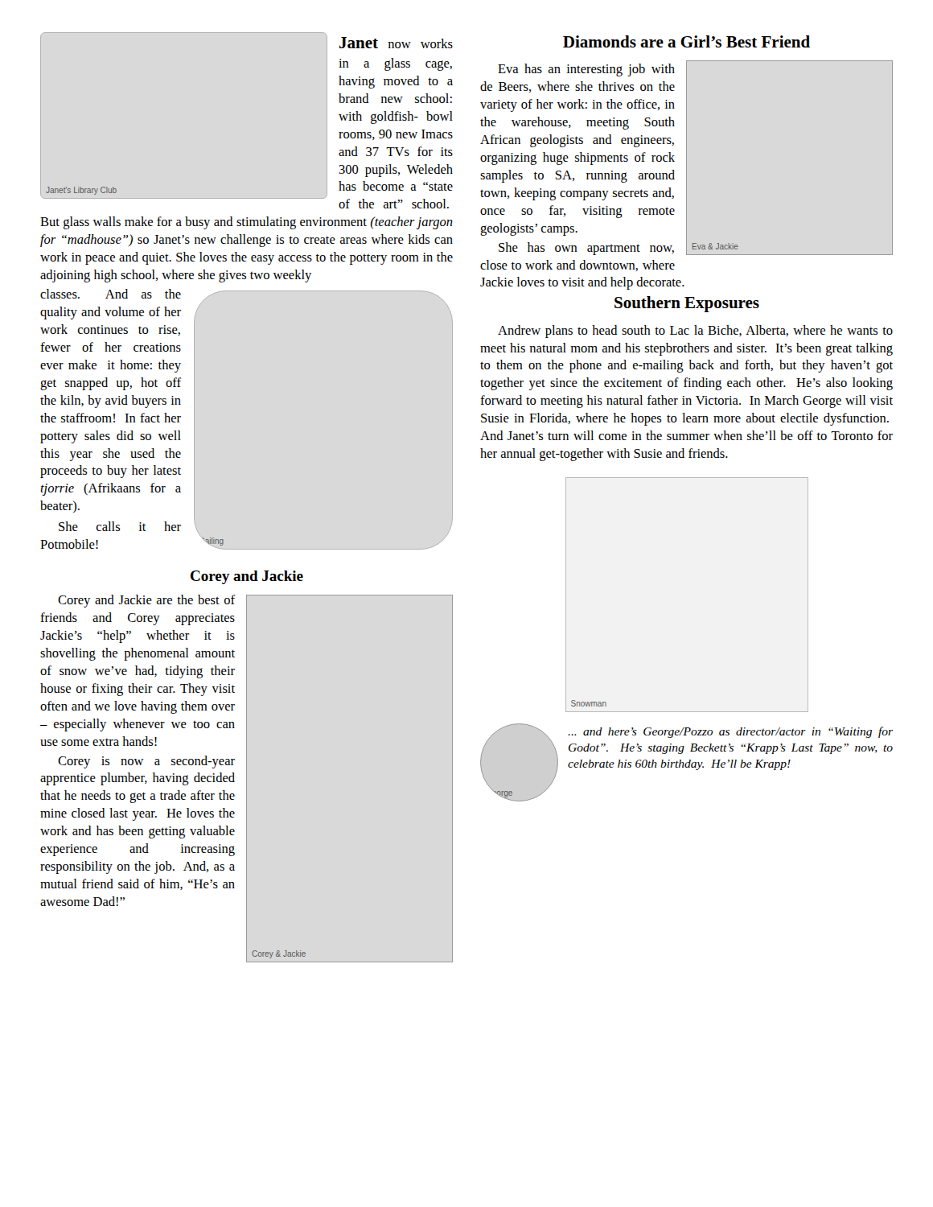Janet's Library Club
Janet now works in a glass cage, having moved to a brand new school: with goldfish- bowl rooms, 90 new Imacs and 37 TVs for its 300 pupils, Weledeh has become a “state of the art” school. But glass walls make for a busy and stimulating environment (teacher jargon for “madhouse”) so Janet’s new challenge is to create areas where kids can work in peace and quiet. She loves the easy access to the pottery room in the adjoining high school, where she gives two weekly
Sailing
classes. And as the quality and volume of her work continues to rise, fewer of her creations ever make it home: they get snapped up, hot off the kiln, by avid buyers in the staffroom! In fact her pottery sales did so well this year she used the proceeds to buy her latest tjorrie (Afrikaans for a beater).
She calls it her Potmobile!
Corey and Jackie
Corey & Jackie
Corey and Jackie are the best of friends and Corey appreciates Jackie’s “help” whether it is shovelling the phenomenal amount of snow we’ve had, tidying their house or fixing their car. They visit often and we love having them over – especially whenever we too can use some extra hands!
Corey is now a second-year apprentice plumber, having decided that he needs to get a trade after the mine closed last year. He loves the work and has been getting valuable experience and increasing responsibility on the job. And, as a mutual friend said of him, “He’s an awesome Dad!”
Diamonds are a Girl’s Best Friend
Eva & Jackie
Eva has an interesting job with de Beers, where she thrives on the variety of her work: in the office, in the warehouse, meeting South African geologists and engineers, organizing huge shipments of rock samples to SA, running around town, keeping company secrets and, once so far, visiting remote geologists’ camps.
She has own apartment now, close to work and downtown, where Jackie loves to visit and help decorate.
Southern Exposures
Andrew plans to head south to Lac la Biche, Alberta, where he wants to meet his natural mom and his stepbrothers and sister. It’s been great talking to them on the phone and e-mailing back and forth, but they haven’t got together yet since the excitement of finding each other. He’s also looking forward to meeting his natural father in Victoria. In March George will visit Susie in Florida, where he hopes to learn more about electile dysfunction. And Janet’s turn will come in the summer when she’ll be off to Toronto for her annual get-together with Susie and friends.
Snowman
George
... and here’s George/Pozzo as director/actor in “Waiting for Godot”. He’s staging Beckett’s “Krapp’s Last Tape” now, to celebrate his 60th birthday. He’ll be Krapp!